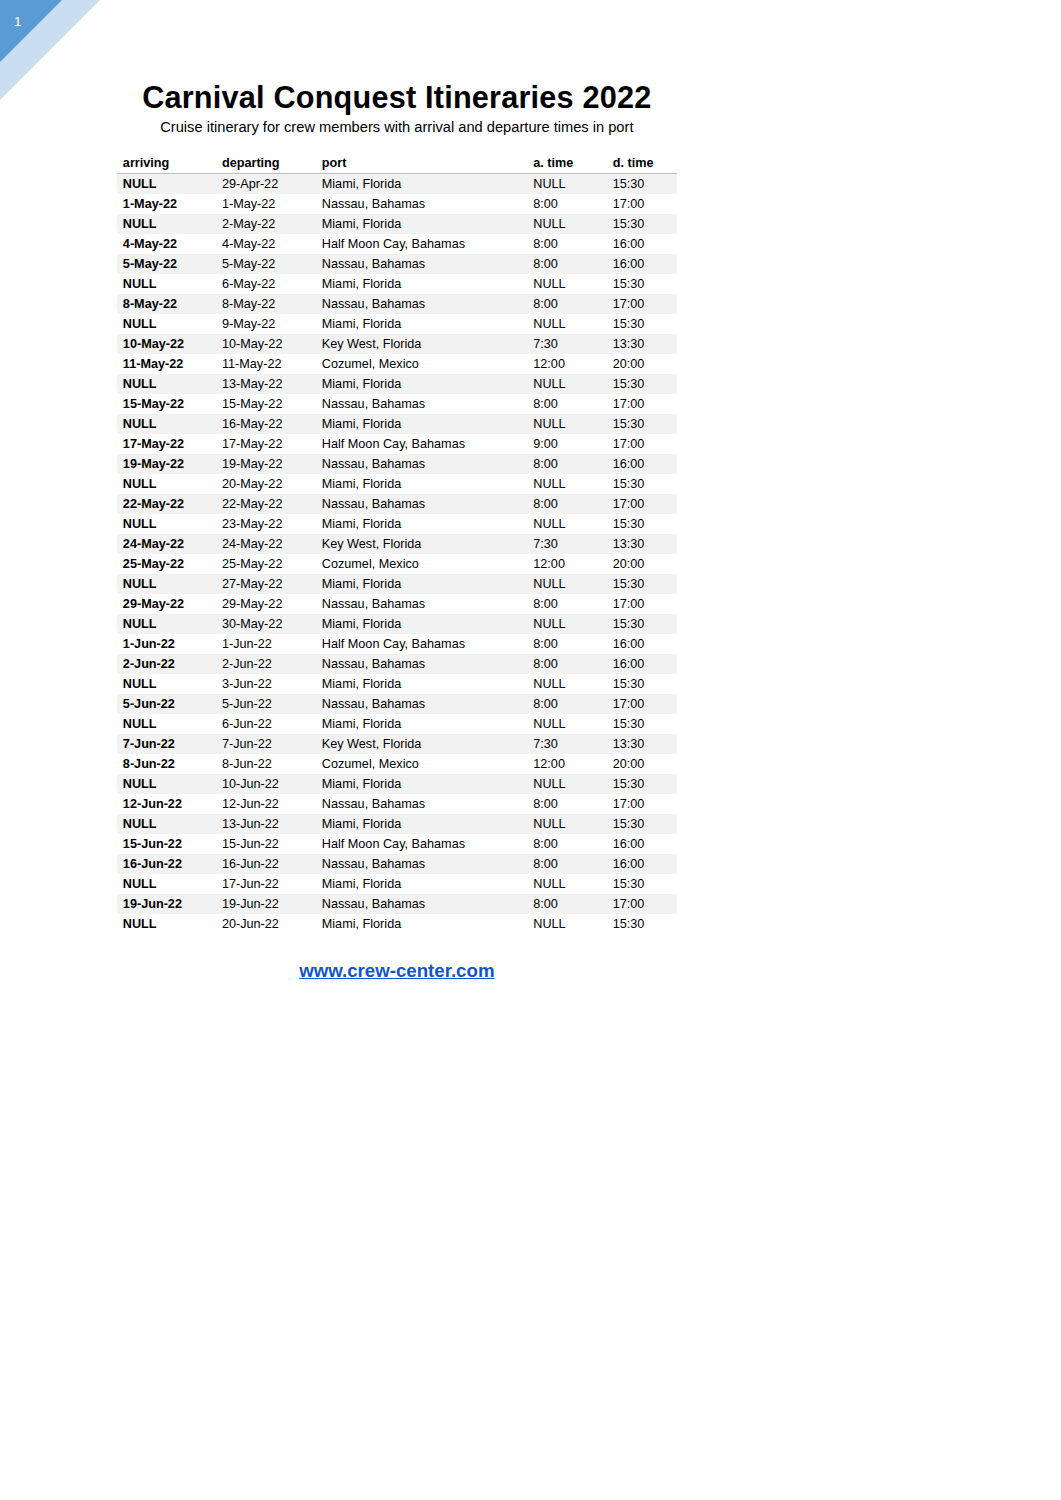1
Carnival Conquest Itineraries 2022
Cruise itinerary for crew members with arrival and departure times in port
| arriving | departing | port | a. time | d. time |
| --- | --- | --- | --- | --- |
| NULL | 29-Apr-22 | Miami, Florida | NULL | 15:30 |
| 1-May-22 | 1-May-22 | Nassau, Bahamas | 8:00 | 17:00 |
| NULL | 2-May-22 | Miami, Florida | NULL | 15:30 |
| 4-May-22 | 4-May-22 | Half Moon Cay, Bahamas | 8:00 | 16:00 |
| 5-May-22 | 5-May-22 | Nassau, Bahamas | 8:00 | 16:00 |
| NULL | 6-May-22 | Miami, Florida | NULL | 15:30 |
| 8-May-22 | 8-May-22 | Nassau, Bahamas | 8:00 | 17:00 |
| NULL | 9-May-22 | Miami, Florida | NULL | 15:30 |
| 10-May-22 | 10-May-22 | Key West, Florida | 7:30 | 13:30 |
| 11-May-22 | 11-May-22 | Cozumel, Mexico | 12:00 | 20:00 |
| NULL | 13-May-22 | Miami, Florida | NULL | 15:30 |
| 15-May-22 | 15-May-22 | Nassau, Bahamas | 8:00 | 17:00 |
| NULL | 16-May-22 | Miami, Florida | NULL | 15:30 |
| 17-May-22 | 17-May-22 | Half Moon Cay, Bahamas | 9:00 | 17:00 |
| 19-May-22 | 19-May-22 | Nassau, Bahamas | 8:00 | 16:00 |
| NULL | 20-May-22 | Miami, Florida | NULL | 15:30 |
| 22-May-22 | 22-May-22 | Nassau, Bahamas | 8:00 | 17:00 |
| NULL | 23-May-22 | Miami, Florida | NULL | 15:30 |
| 24-May-22 | 24-May-22 | Key West, Florida | 7:30 | 13:30 |
| 25-May-22 | 25-May-22 | Cozumel, Mexico | 12:00 | 20:00 |
| NULL | 27-May-22 | Miami, Florida | NULL | 15:30 |
| 29-May-22 | 29-May-22 | Nassau, Bahamas | 8:00 | 17:00 |
| NULL | 30-May-22 | Miami, Florida | NULL | 15:30 |
| 1-Jun-22 | 1-Jun-22 | Half Moon Cay, Bahamas | 8:00 | 16:00 |
| 2-Jun-22 | 2-Jun-22 | Nassau, Bahamas | 8:00 | 16:00 |
| NULL | 3-Jun-22 | Miami, Florida | NULL | 15:30 |
| 5-Jun-22 | 5-Jun-22 | Nassau, Bahamas | 8:00 | 17:00 |
| NULL | 6-Jun-22 | Miami, Florida | NULL | 15:30 |
| 7-Jun-22 | 7-Jun-22 | Key West, Florida | 7:30 | 13:30 |
| 8-Jun-22 | 8-Jun-22 | Cozumel, Mexico | 12:00 | 20:00 |
| NULL | 10-Jun-22 | Miami, Florida | NULL | 15:30 |
| 12-Jun-22 | 12-Jun-22 | Nassau, Bahamas | 8:00 | 17:00 |
| NULL | 13-Jun-22 | Miami, Florida | NULL | 15:30 |
| 15-Jun-22 | 15-Jun-22 | Half Moon Cay, Bahamas | 8:00 | 16:00 |
| 16-Jun-22 | 16-Jun-22 | Nassau, Bahamas | 8:00 | 16:00 |
| NULL | 17-Jun-22 | Miami, Florida | NULL | 15:30 |
| 19-Jun-22 | 19-Jun-22 | Nassau, Bahamas | 8:00 | 17:00 |
| NULL | 20-Jun-22 | Miami, Florida | NULL | 15:30 |
www.crew-center.com